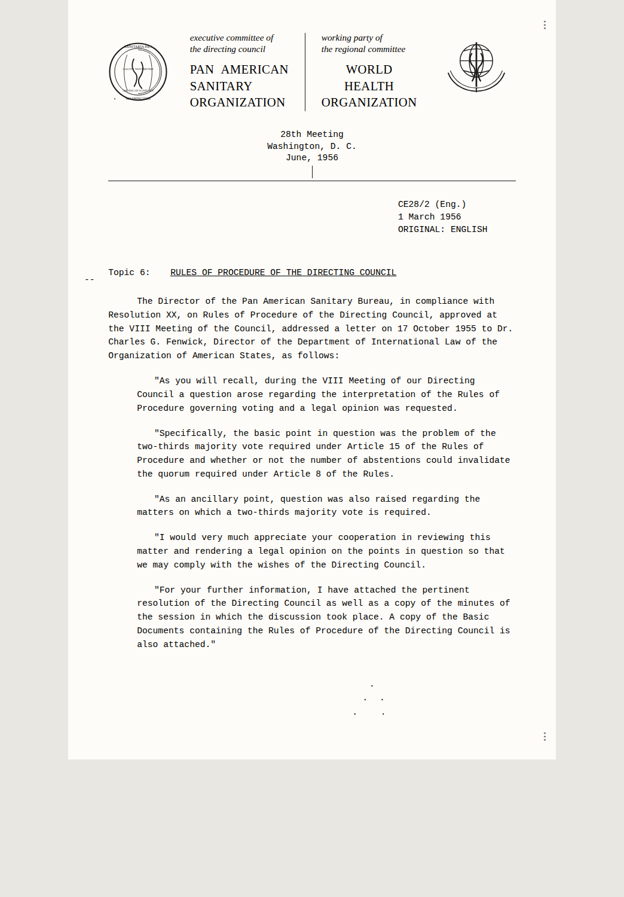SANITARIA PAN WASHINGTON SALUTE NOVI MUNDI AMERICAN SANITARY
executive committee of
the directing council
PAN AMERICAN
SANITARY
ORGANIZATION
working party of
the regional committee
WORLD
HEALTH
ORGANIZATION
'
28th Meeting
Washington, D. C.
June, 1956
CE28/2 (Eng.)
1 March 1956
ORIGINAL: ENGLISH
‑‑ Topic 6: RULES OF PROCEDURE OF THE DIRECTING COUNCIL
The Director of the Pan American Sanitary Bureau, in compliance with Resolution XX, on Rules of Procedure of the Directing Council, approved at the VIII Meeting of the Council, addressed a letter on 17 October 1955 to Dr. Charles G. Fenwick, Director of the Department of International Law of the Organization of American States, as follows:
"As you will recall, during the VIII Meeting of our Directing Council a question arose regarding the interpretation of the Rules of Procedure governing voting and a legal opinion was requested.
"Specifically, the basic point in question was the problem of the two‑thirds majority vote required under Article 15 of the Rules of Procedure and whether or not the number of abstentions could invalidate the quorum required under Article 8 of the Rules.
"As an ancillary point, question was also raised regarding the matters on which a two‑thirds majority vote is required.
"I would very much appreciate your cooperation in reviewing this matter and rendering a legal opinion on the points in question so that we may comply with the wishes of the Directing Council.
"For your further information, I have attached the pertinent resolution of the Directing Council as well as a copy of the minutes of the session in which the discussion took place. A copy of the Basic Documents containing the Rules of Procedure of the Directing Council is also attached."
. . . . .
•••
•••